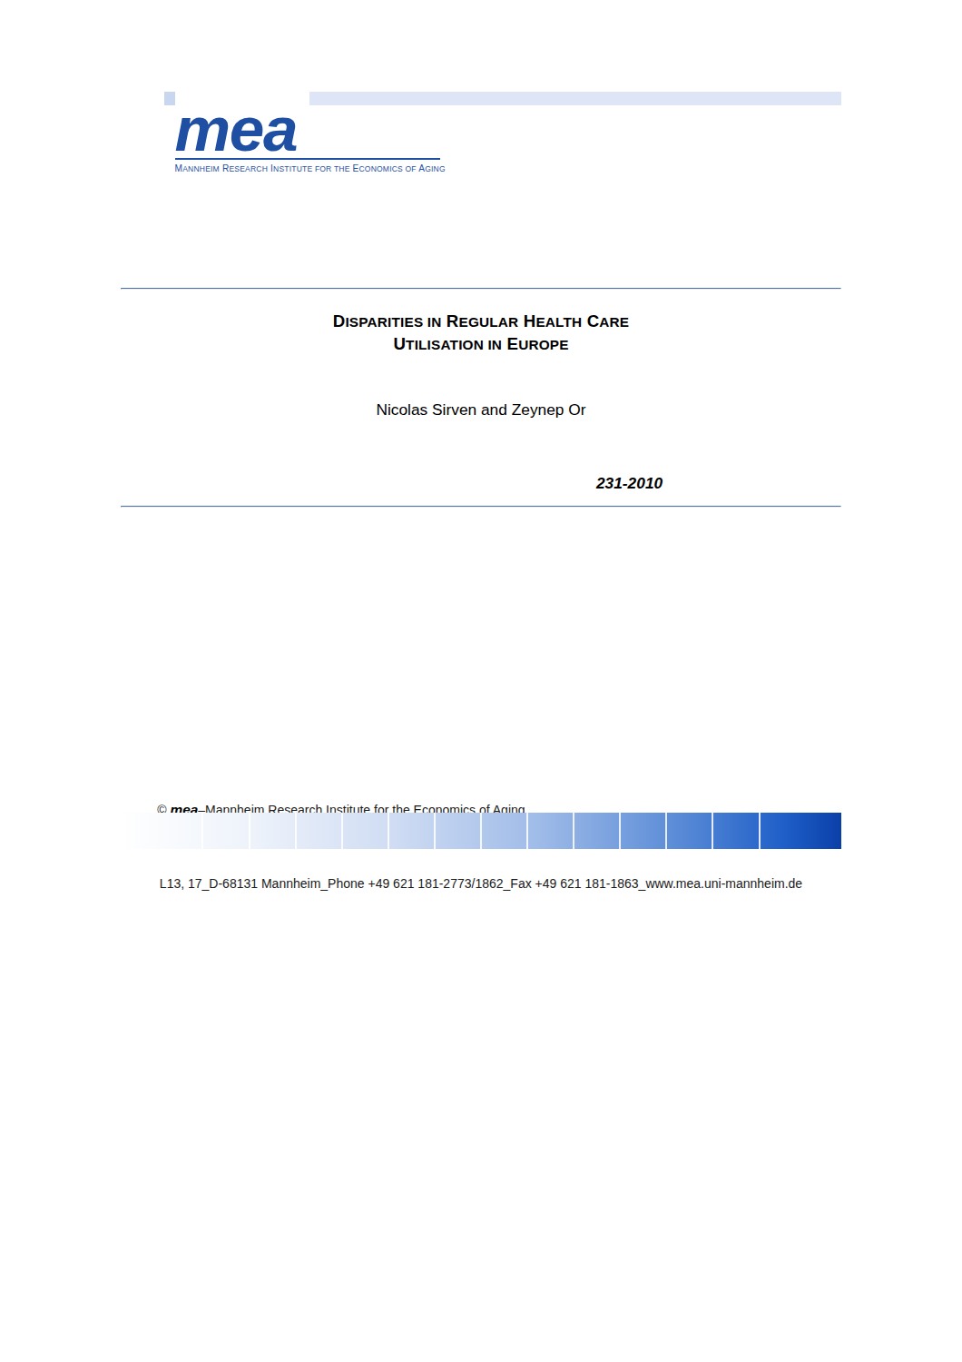mea
MANNHEIM RESEARCH INSTITUTE FOR THE ECONOMICS OF AGING
DISPARITIES IN REGULAR HEALTH CARE
UTILISATION IN EUROPE
Nicolas Sirven and Zeynep Or
231-2010
© mea–Mannheim Research Institute for the Economics of Aging
L13, 17_D-68131 Mannheim_Phone +49 621 181-2773/1862_Fax +49 621 181-1863_www.mea.uni-mannheim.de